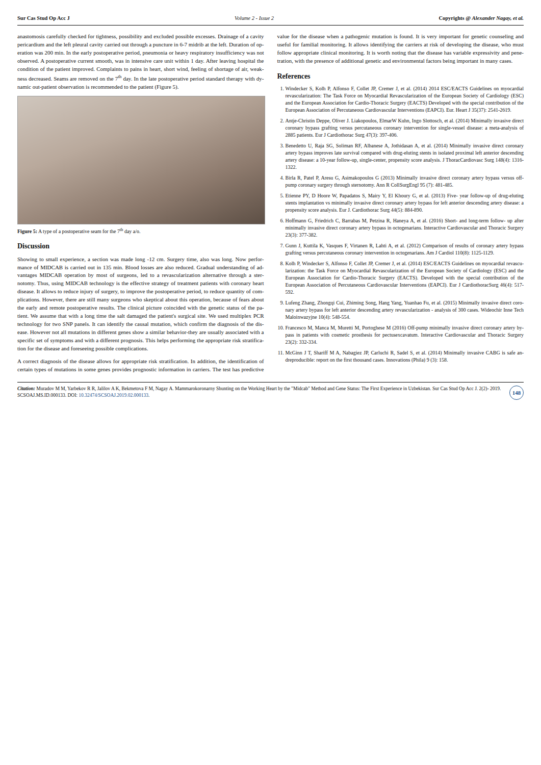Sur Cas Stud Op Acc J Volume 2 - Issue 2 Copyrights @ Alexander Nagay, et al.
anastomosis carefully checked for tightness, possibility and excluded possible excesses. Drainage of a cavity pericardium and the left pleural cavity carried out through a puncture in 6-7 midrib at the left. Duration of operation was 200 min. In the early postoperative period, pneumonia or heavy respiratory insufficiency was not observed. A postoperative current smooth, was in intensive care unit within 1 day. After leaving hospital the condition of the patient improved. Complaints to pains in heart, short wind, feeling of shortage of air, weakness decreased. Seams are removed on the 7th day. In the late postoperative period standard therapy with dynamic out-patient observation is recommended to the patient (Figure 5).
Figure 5: A type of a postoperative seam for the 7th day a/o.
Discussion
Showing to small experience, a section was made long -12 cm. Surgery time, also was long. Now performance of MIDCAB is carried out in 135 min. Blood losses are also reduced. Gradual understanding of advantages MIDCAB operation by most of surgeons, led to a revascularization alternative through a sternotomy. Thus, using MIDCAB technology is the effective strategy of treatment patients with coronary heart disease. It allows to reduce injury of surgery, to improve the postoperative period, to reduce quantity of complications. However, there are still many surgeons who skeptical about this operation, because of fears about the early and remote postoperative results. The clinical picture coincided with the genetic status of the patient. We assume that with a long time the salt damaged the patient's surgical site. We used multiplex PCR technology for two SNP panels. It can identify the causal mutation, which confirm the diagnosis of the disease. However not all mutations in different genes show a similar behavior-they are usually associated with a specific set of symptoms and with a different prognosis. This helps performing the appropriate risk stratification for the disease and foreseeing possible complications.
A correct diagnosis of the disease allows for appropriate risk stratification. In addition, the identification of certain types of mutations in some genes provides prognostic information in carriers. The test has predictive value for the disease when a pathogenic mutation is found. It is very important for genetic counseling and useful for familial monitoring. It allows identifying the carriers at risk of developing the disease, who must follow appropriate clinical monitoring. It is worth noting that the disease has variable expressivity and penetration, with the presence of additional genetic and environmental factors being important in many cases.
References
Windecker S, Kolh P, Alfonso F, Collet JP, Cremer J, et al. (2014) 2014 ESC/EACTS Guidelines on myocardial revascularization: The Task Force on Myocardial Revascularization of the European Society of Cardiology (ESC) and the European Association for Cardio-Thoracic Surgery (EACTS) Developed with the special contribution of the European Association of Percutaneous Cardiovascular Interventions (EAPCI). Eur. Heart J 35(37): 2541-2619.
Antje-Christin Deppe, Oliver J. Liakopoulos, ElmarW Kuhn, Ingo Slottosch, et al. (2014) Minimally invasive direct coronary bypass grafting versus percutaneous coronary intervention for single-vessel disease: a meta-analysis of 2885 patients. Eur J Cardiothorac Surg 47(3): 397-406.
Benedetto U, Raja SG, Soliman RF, Albanese A, Jothidasan A, et al. (2014) Minimally invasive direct coronary artery bypass improves late survival compared with drug-eluting stents in isolated proximal left anterior descending artery disease: a 10-year follow-up, single-center, propensity score analysis. J ThoracCardiovasc Surg 148(4): 1316-1322.
Birla R, Patel P, Aresu G, Asimakopoulos G (2013) Minimally invasive direct coronary artery bypass versus off-pump coronary surgery through sternotomy. Ann R CollSurgEngl 95 (7): 481-485.
Etienne PY, D Hoore W, Papadatos S, Mairy Y, El Khoury G, et al. (2013) Five- year follow-up of drug-eluting stents implantation vs minimally invasive direct coronary artery bypass for left anterior descending artery disease: a propensity score analysis. Eur J. Cardiothorac Surg 44(5): 884-890.
Hoffmann G, Friedrich C, Barrabas M, Petzina R, Haneya A, et al. (2016) Short- and long-term follow- up after minimally invasive direct coronary artery bypass in octogenarians. Interactive Cardiovascular and Thoracic Surgery 23(3): 377-382.
Gunn J, Kuttila K, Vasques F, Virtanen R, Lahti A, et al. (2012) Comparison of results of coronary artery bypass grafting versus percutaneous coronary intervention in octogenarians. Am J Cardiol 110(8): 1125-1129.
Kolh P, Windecker S, Alfonso F, Collet JP, Cremer J, et al. (2014) ESC/EACTS Guidelines on myocardial revascularization: the Task Force on Myocardial Revascularization of the European Society of Cardiology (ESC) and the European Association for Cardio-Thoracic Surgery (EACTS). Developed with the special contribution of the European Association of Percutaneous Cardiovascular Interventions (EAPCI). Eur J CardiothoracSurg 46(4): 517-592.
Lufeng Zhang, Zhongqi Cui, Zhiming Song, Hang Yang, Yuanhao Fu, et al. (2015) Minimally invasive direct coronary artery bypass for left anterior descending artery revascularization - analysis of 300 cases. Wideochir Inne Tech Maloinwazyjne 10(4): 548-554.
Francesco M, Manca M, Muretti M, Portoghese M (2016) Off-pump minimally invasive direct coronary artery bypass in patients with cosmetic prosthesis for pectusexcavatum. Interactive Cardiovascular and Thoracic Surgery 23(2): 332-334.
McGinn J T, Shariff M A, Nabagiez JP, Carluchi R, Sadel S, et al. (2014) Minimally invasive CABG is safe andreproducible: report on the first thousand cases. Innovations (Phila) 9 (3): 158.
Citation: Muradov M M, Yarbekov R R, Jalilov A K, Bekmetova F M, Nagay A. Mammarokoronarny Shunting on the Working Heart by the "Midcab" Method and Gene Status: The First Experience in Uzbekistan. Sur Cas Stud Op Acc J. 2(2)- 2019. SCSOAJ.MS.ID.000133. DOI: 10.32474/SCSOAJ.2019.02.000133. 148